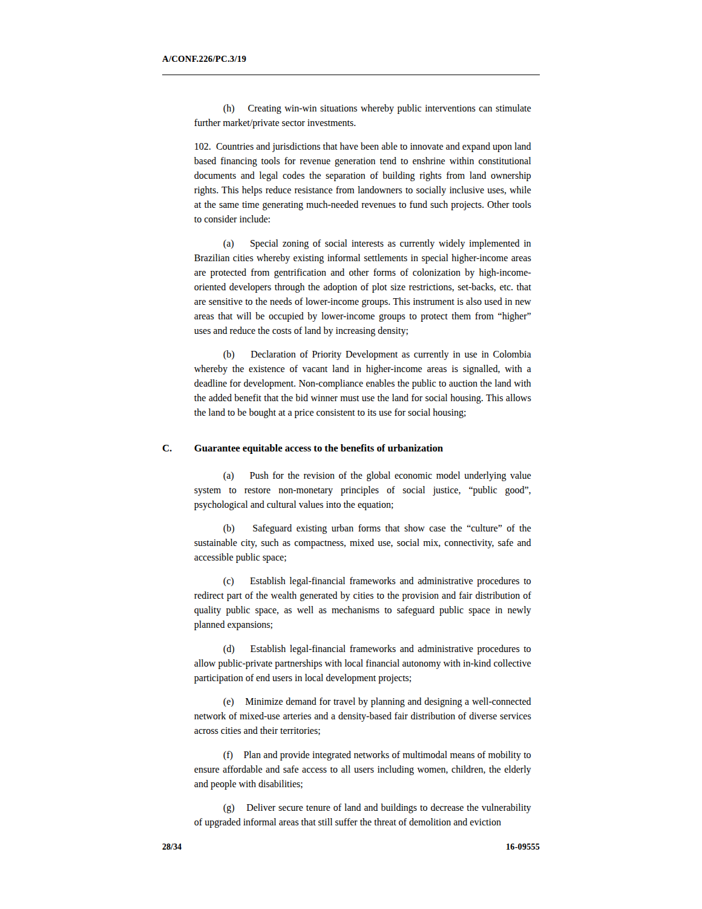A/CONF.226/PC.3/19
(h) Creating win-win situations whereby public interventions can stimulate further market/private sector investments.
102. Countries and jurisdictions that have been able to innovate and expand upon land based financing tools for revenue generation tend to enshrine within constitutional documents and legal codes the separation of building rights from land ownership rights. This helps reduce resistance from landowners to socially inclusive uses, while at the same time generating much-needed revenues to fund such projects. Other tools to consider include:
(a) Special zoning of social interests as currently widely implemented in Brazilian cities whereby existing informal settlements in special higher-income areas are protected from gentrification and other forms of colonization by high-income-oriented developers through the adoption of plot size restrictions, set-backs, etc. that are sensitive to the needs of lower-income groups. This instrument is also used in new areas that will be occupied by lower-income groups to protect them from “higher” uses and reduce the costs of land by increasing density;
(b) Declaration of Priority Development as currently in use in Colombia whereby the existence of vacant land in higher-income areas is signalled, with a deadline for development. Non-compliance enables the public to auction the land with the added benefit that the bid winner must use the land for social housing. This allows the land to be bought at a price consistent to its use for social housing;
C. Guarantee equitable access to the benefits of urbanization
(a) Push for the revision of the global economic model underlying value system to restore non-monetary principles of social justice, “public good”, psychological and cultural values into the equation;
(b) Safeguard existing urban forms that show case the “culture” of the sustainable city, such as compactness, mixed use, social mix, connectivity, safe and accessible public space;
(c) Establish legal-financial frameworks and administrative procedures to redirect part of the wealth generated by cities to the provision and fair distribution of quality public space, as well as mechanisms to safeguard public space in newly planned expansions;
(d) Establish legal-financial frameworks and administrative procedures to allow public-private partnerships with local financial autonomy with in-kind collective participation of end users in local development projects;
(e) Minimize demand for travel by planning and designing a well-connected network of mixed-use arteries and a density-based fair distribution of diverse services across cities and their territories;
(f) Plan and provide integrated networks of multimodal means of mobility to ensure affordable and safe access to all users including women, children, the elderly and people with disabilities;
(g) Deliver secure tenure of land and buildings to decrease the vulnerability of upgraded informal areas that still suffer the threat of demolition and eviction
28/34 16-09555